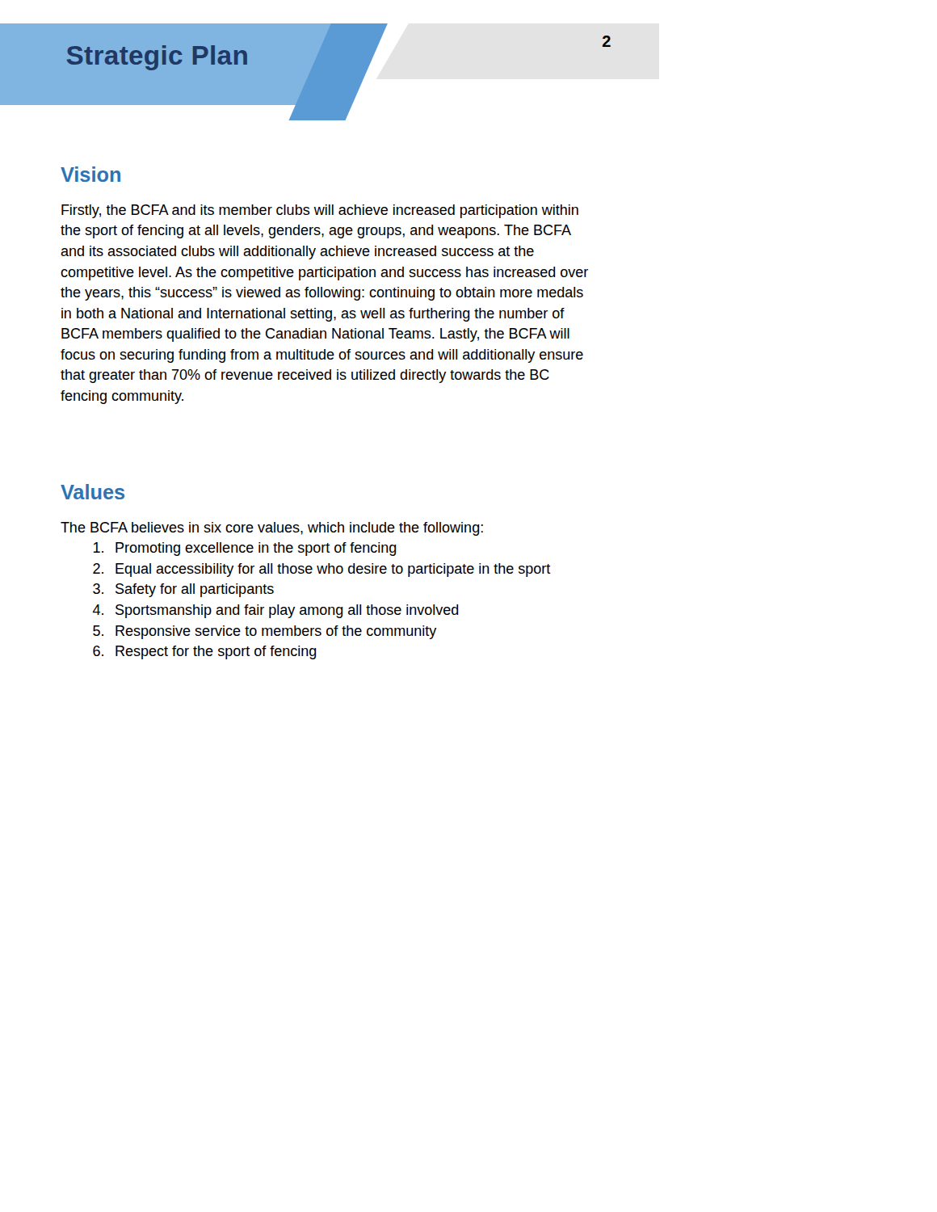2
Strategic Plan
Vision
Firstly, the BCFA and its member clubs will achieve increased participation within the sport of fencing at all levels, genders, age groups, and weapons. The BCFA and its associated clubs will additionally achieve increased success at the competitive level. As the competitive participation and success has increased over the years, this “success” is viewed as following: continuing to obtain more medals in both a National and International setting, as well as furthering the number of BCFA members qualified to the Canadian National Teams. Lastly, the BCFA will focus on securing funding from a multitude of sources and will additionally ensure that greater than 70% of revenue received is utilized directly towards the BC fencing community.
Values
The BCFA believes in six core values, which include the following:
Promoting excellence in the sport of fencing
Equal accessibility for all those who desire to participate in the sport
Safety for all participants
Sportsmanship and fair play among all those involved
Responsive service to members of the community
Respect for the sport of fencing